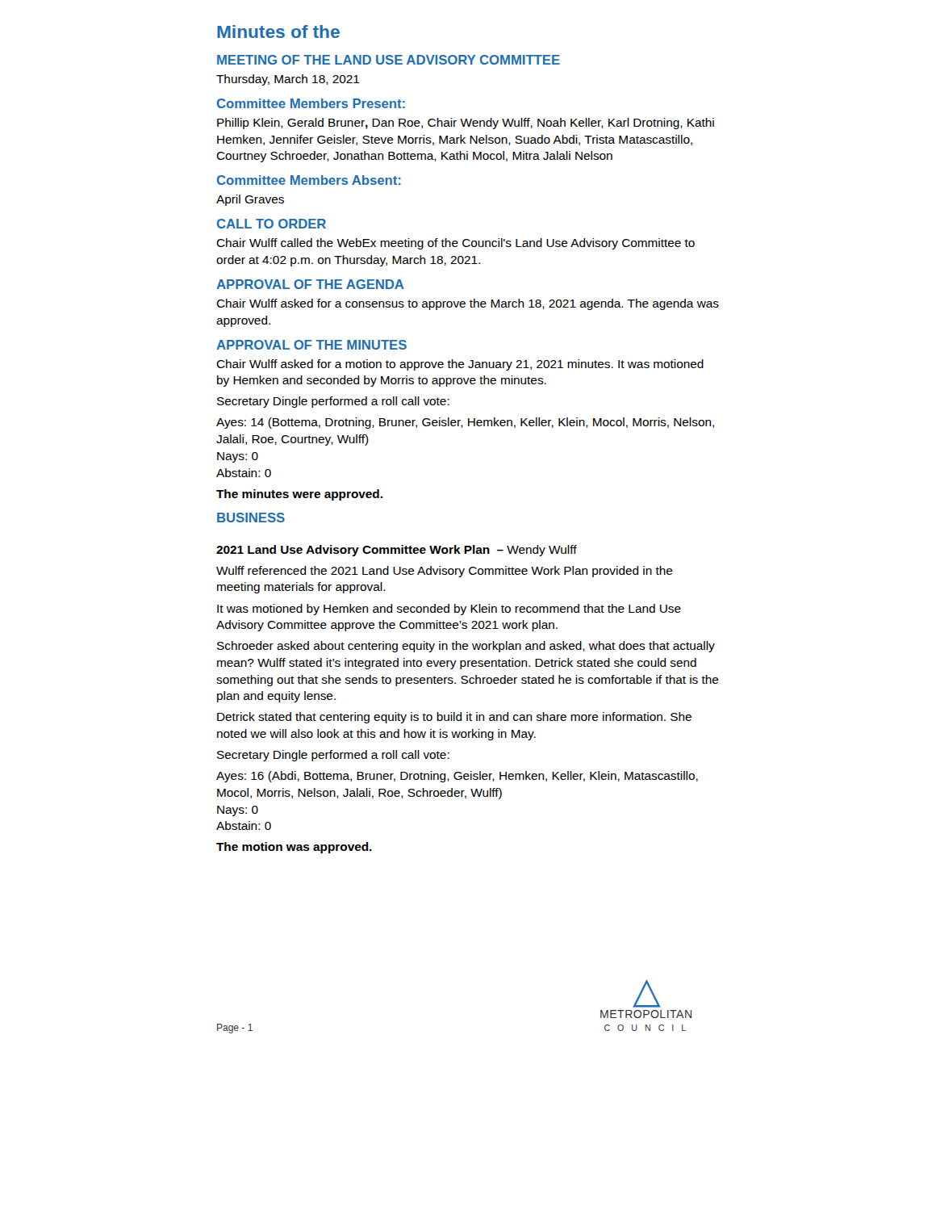Minutes of the
MEETING OF THE LAND USE ADVISORY COMMITTEE
Thursday, March 18, 2021
Committee Members Present:
Phillip Klein, Gerald Bruner, Dan Roe, Chair Wendy Wulff, Noah Keller, Karl Drotning, Kathi Hemken, Jennifer Geisler, Steve Morris, Mark Nelson, Suado Abdi, Trista Matascastillo, Courtney Schroeder, Jonathan Bottema, Kathi Mocol, Mitra Jalali Nelson
Committee Members Absent:
April Graves
CALL TO ORDER
Chair Wulff called the WebEx meeting of the Council's Land Use Advisory Committee to order at 4:02 p.m. on Thursday, March 18, 2021.
APPROVAL OF THE AGENDA
Chair Wulff asked for a consensus to approve the March 18, 2021 agenda. The agenda was approved.
APPROVAL OF THE MINUTES
Chair Wulff asked for a motion to approve the January 21, 2021 minutes. It was motioned by Hemken and seconded by Morris to approve the minutes.
Secretary Dingle performed a roll call vote:
Ayes: 14 (Bottema, Drotning, Bruner, Geisler, Hemken, Keller, Klein, Mocol, Morris, Nelson, Jalali, Roe, Courtney, Wulff)
Nays: 0
Abstain: 0
The minutes were approved.
BUSINESS
2021 Land Use Advisory Committee Work Plan – Wendy Wulff
Wulff referenced the 2021 Land Use Advisory Committee Work Plan provided in the meeting materials for approval.
It was motioned by Hemken and seconded by Klein to recommend that the Land Use Advisory Committee approve the Committee’s 2021 work plan.
Schroeder asked about centering equity in the workplan and asked, what does that actually mean? Wulff stated it’s integrated into every presentation. Detrick stated she could send something out that she sends to presenters. Schroeder stated he is comfortable if that is the plan and equity lense.
Detrick stated that centering equity is to build it in and can share more information. She noted we will also look at this and how it is working in May.
Secretary Dingle performed a roll call vote:
Ayes: 16 (Abdi, Bottema, Bruner, Drotning, Geisler, Hemken, Keller, Klein, Matascastillo, Mocol, Morris, Nelson, Jalali, Roe, Schroeder, Wulff)
Nays: 0
Abstain: 0
The motion was approved.
Page - 1
△
METROPOLITAN
C O U N C I L